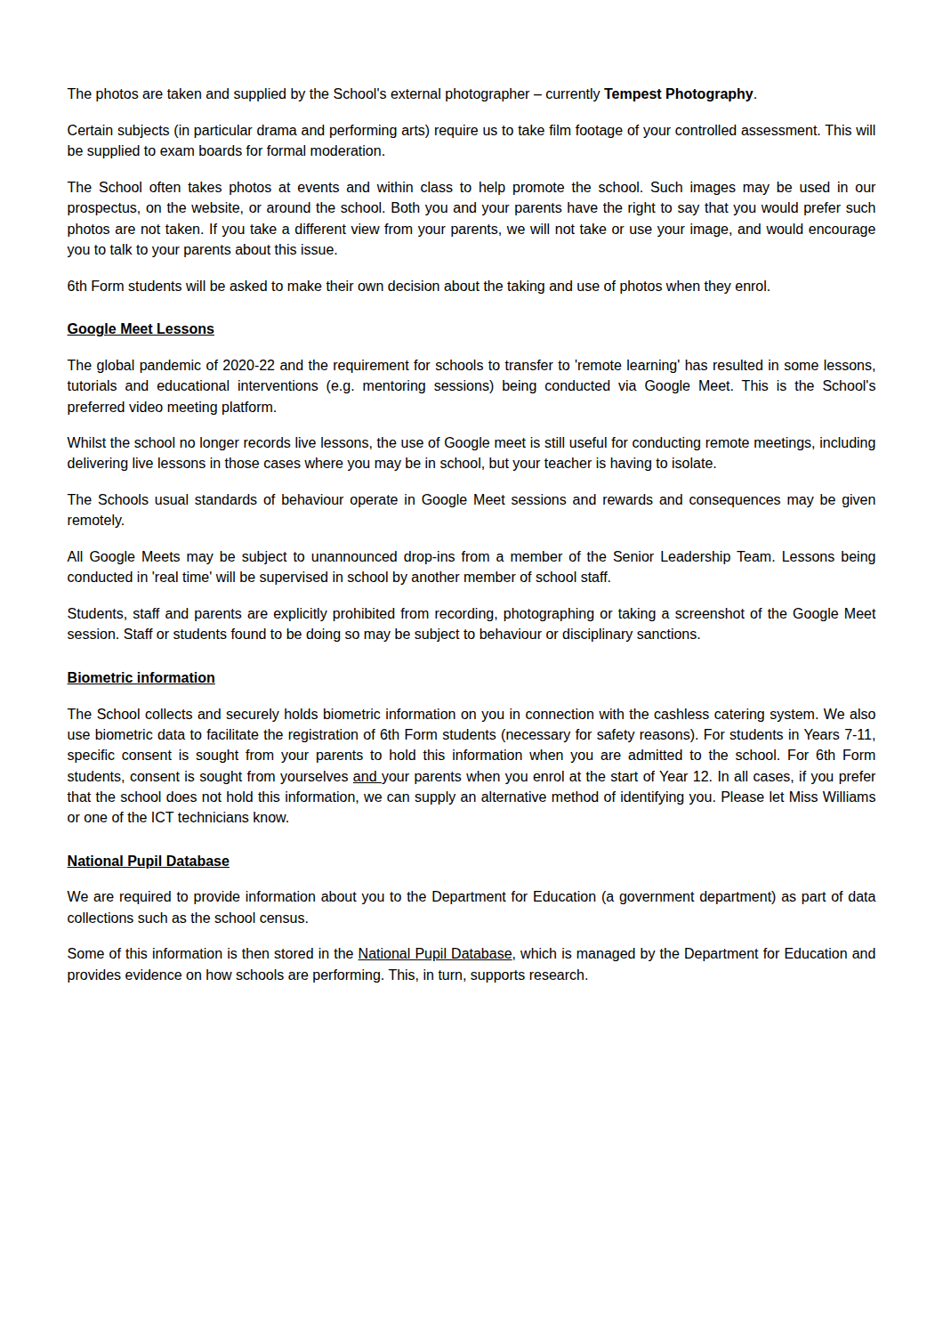The photos are taken and supplied by the School's external photographer – currently Tempest Photography.
Certain subjects (in particular drama and performing arts) require us to take film footage of your controlled assessment. This will be supplied to exam boards for formal moderation.
The School often takes photos at events and within class to help promote the school. Such images may be used in our prospectus, on the website, or around the school. Both you and your parents have the right to say that you would prefer such photos are not taken. If you take a different view from your parents, we will not take or use your image, and would encourage you to talk to your parents about this issue.
6th Form students will be asked to make their own decision about the taking and use of photos when they enrol.
Google Meet Lessons
The global pandemic of 2020-22 and the requirement for schools to transfer to 'remote learning' has resulted in some lessons, tutorials and educational interventions (e.g. mentoring sessions) being conducted via Google Meet. This is the School's preferred video meeting platform.
Whilst the school no longer records live lessons, the use of Google meet is still useful for conducting remote meetings, including delivering live lessons in those cases where you may be in school, but your teacher is having to isolate.
The Schools usual standards of behaviour operate in Google Meet sessions and rewards and consequences may be given remotely.
All Google Meets may be subject to unannounced drop-ins from a member of the Senior Leadership Team. Lessons being conducted in 'real time' will be supervised in school by another member of school staff.
Students, staff and parents are explicitly prohibited from recording, photographing or taking a screenshot of the Google Meet session. Staff or students found to be doing so may be subject to behaviour or disciplinary sanctions.
Biometric information
The School collects and securely holds biometric information on you in connection with the cashless catering system. We also use biometric data to facilitate the registration of 6th Form students (necessary for safety reasons). For students in Years 7-11, specific consent is sought from your parents to hold this information when you are admitted to the school. For 6th Form students, consent is sought from yourselves and your parents when you enrol at the start of Year 12. In all cases, if you prefer that the school does not hold this information, we can supply an alternative method of identifying you. Please let Miss Williams or one of the ICT technicians know.
National Pupil Database
We are required to provide information about you to the Department for Education (a government department) as part of data collections such as the school census.
Some of this information is then stored in the National Pupil Database, which is managed by the Department for Education and provides evidence on how schools are performing. This, in turn, supports research.